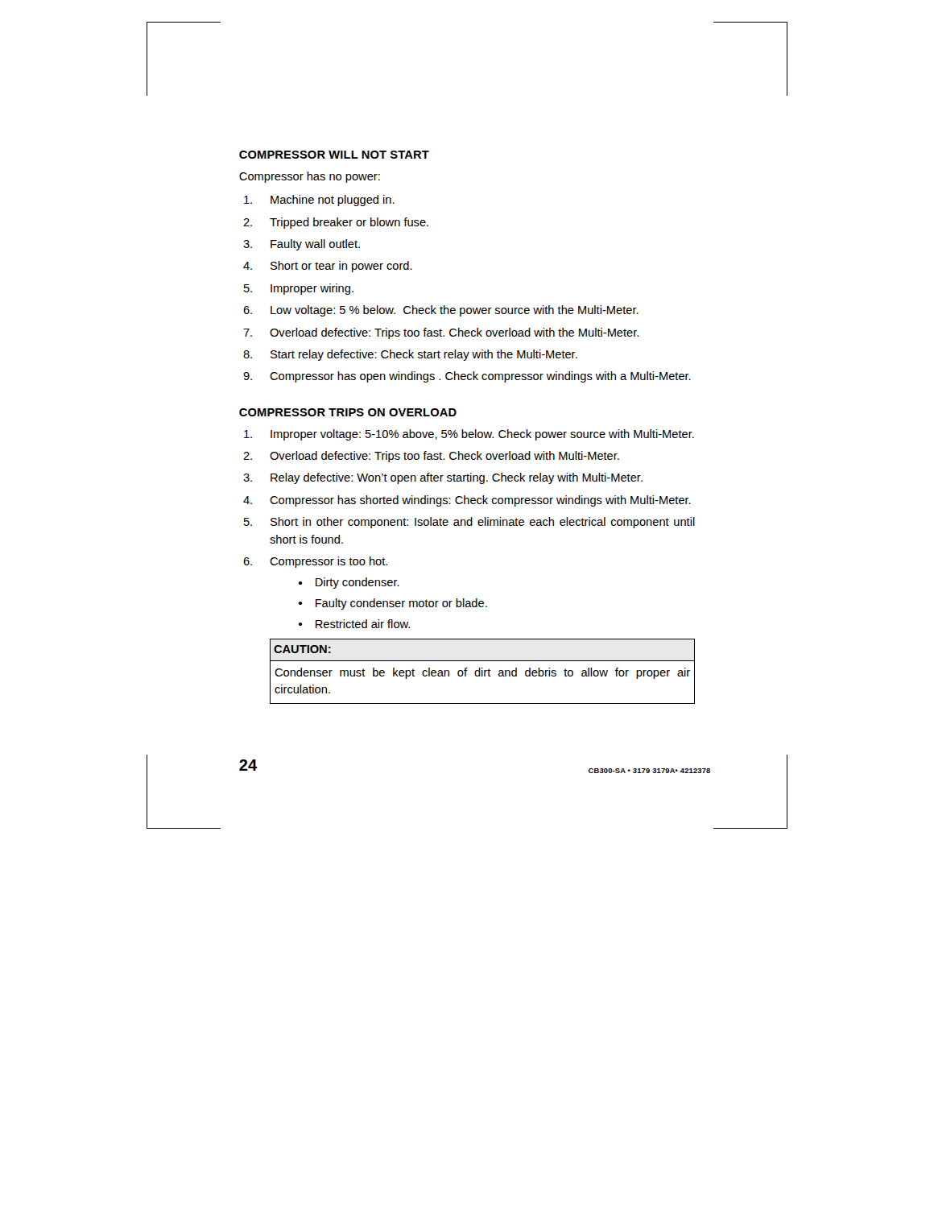COMPRESSOR WILL NOT START
Compressor has no power:
Machine not plugged in.
Tripped breaker or blown fuse.
Faulty wall outlet.
Short or tear in power cord.
Improper wiring.
Low voltage: 5 % below. Check the power source with the Multi-Meter.
Overload defective: Trips too fast. Check overload with the Multi-Meter.
Start relay defective: Check start relay with the Multi-Meter.
Compressor has open windings . Check compressor windings with a Multi-Meter.
COMPRESSOR TRIPS ON OVERLOAD
Improper voltage: 5-10% above, 5% below. Check power source with Multi-Meter.
Overload defective: Trips too fast. Check overload with Multi-Meter.
Relay defective: Won’t open after starting. Check relay with Multi-Meter.
Compressor has shorted windings: Check compressor windings with Multi-Meter.
Short in other component: Isolate and eliminate each electrical component until short is found.
Compressor is too hot.
Dirty condenser.
Faulty condenser motor or blade.
Restricted air flow.
CAUTION:
Condenser must be kept clean of dirt and debris to allow for proper air circulation.
24
CB300-SA • 3179 3179A• 4212378